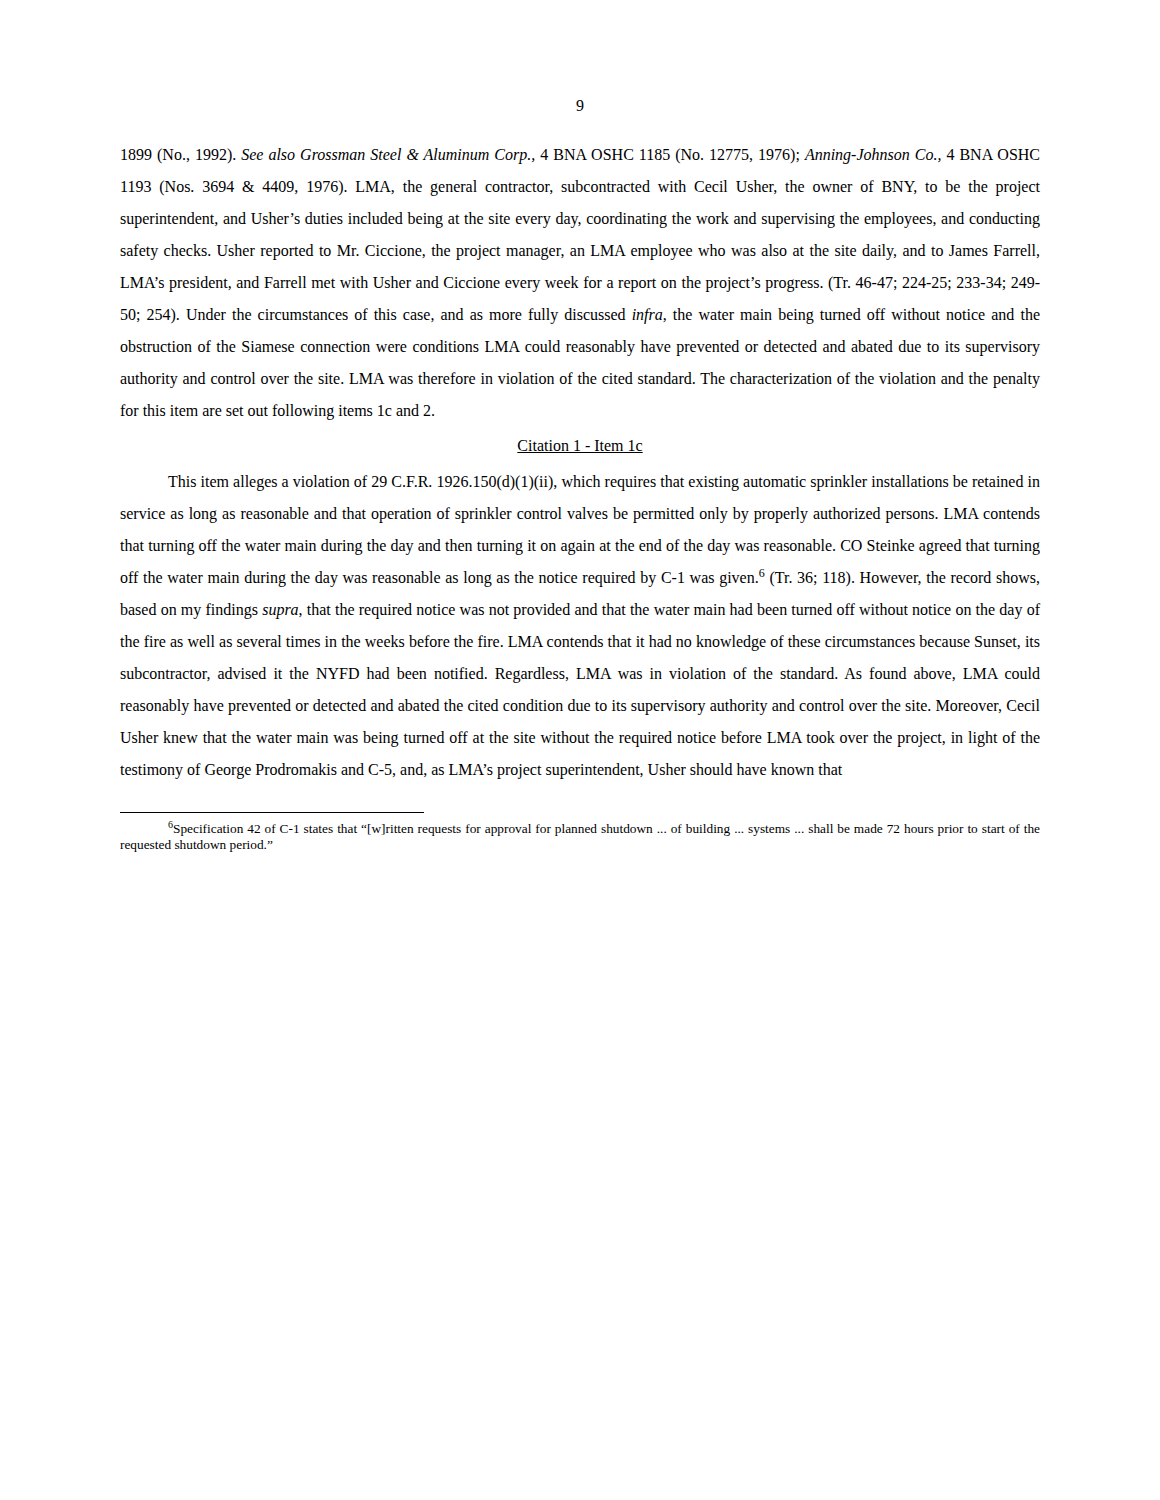9
1899 (No., 1992). See also Grossman Steel & Aluminum Corp., 4 BNA OSHC 1185 (No. 12775, 1976); Anning-Johnson Co., 4 BNA OSHC 1193 (Nos. 3694 & 4409, 1976). LMA, the general contractor, subcontracted with Cecil Usher, the owner of BNY, to be the project superintendent, and Usher’s duties included being at the site every day, coordinating the work and supervising the employees, and conducting safety checks. Usher reported to Mr. Ciccione, the project manager, an LMA employee who was also at the site daily, and to James Farrell, LMA’s president, and Farrell met with Usher and Ciccione every week for a report on the project’s progress. (Tr. 46-47; 224-25; 233-34; 249-50; 254). Under the circumstances of this case, and as more fully discussed infra, the water main being turned off without notice and the obstruction of the Siamese connection were conditions LMA could reasonably have prevented or detected and abated due to its supervisory authority and control over the site. LMA was therefore in violation of the cited standard. The characterization of the violation and the penalty for this item are set out following items 1c and 2.
Citation 1 - Item 1c
This item alleges a violation of 29 C.F.R. 1926.150(d)(1)(ii), which requires that existing automatic sprinkler installations be retained in service as long as reasonable and that operation of sprinkler control valves be permitted only by properly authorized persons. LMA contends that turning off the water main during the day and then turning it on again at the end of the day was reasonable. CO Steinke agreed that turning off the water main during the day was reasonable as long as the notice required by C-1 was given.6 (Tr. 36; 118). However, the record shows, based on my findings supra, that the required notice was not provided and that the water main had been turned off without notice on the day of the fire as well as several times in the weeks before the fire. LMA contends that it had no knowledge of these circumstances because Sunset, its subcontractor, advised it the NYFD had been notified. Regardless, LMA was in violation of the standard. As found above, LMA could reasonably have prevented or detected and abated the cited condition due to its supervisory authority and control over the site. Moreover, Cecil Usher knew that the water main was being turned off at the site without the required notice before LMA took over the project, in light of the testimony of George Prodromakis and C-5, and, as LMA’s project superintendent, Usher should have known that
6Specification 42 of C-1 states that “[w]ritten requests for approval for planned shutdown ... of building ... systems ... shall be made 72 hours prior to start of the requested shutdown period.”